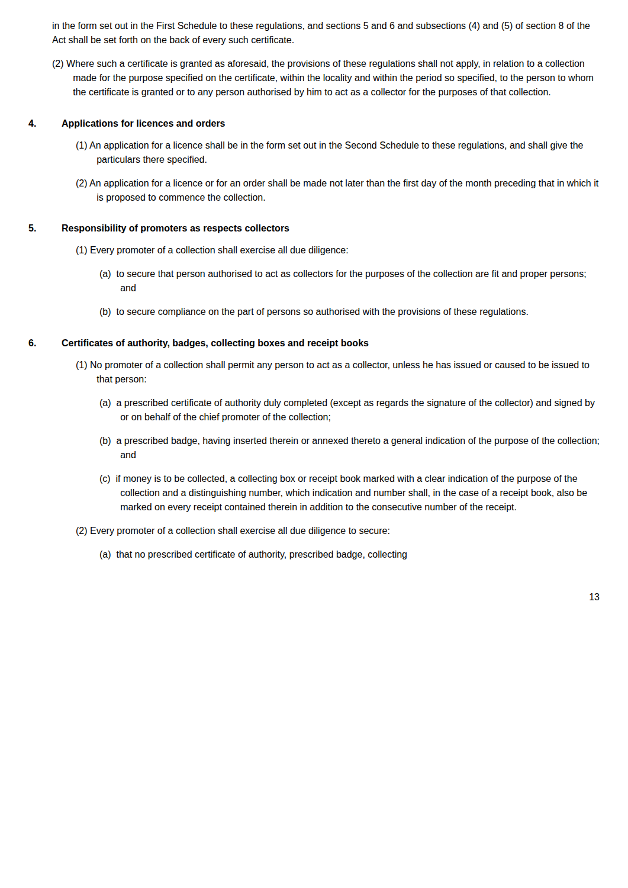in the form set out in the First Schedule to these regulations, and sections 5 and 6 and subsections (4) and (5) of section 8 of the Act shall be set forth on the back of every such certificate.
(2) Where such a certificate is granted as aforesaid, the provisions of these regulations shall not apply, in relation to a collection made for the purpose specified on the certificate, within the locality and within the period so specified, to the person to whom the certificate is granted or to any person authorised by him to act as a collector for the purposes of that collection.
4. Applications for licences and orders
(1) An application for a licence shall be in the form set out in the Second Schedule to these regulations, and shall give the particulars there specified.
(2) An application for a licence or for an order shall be made not later than the first day of the month preceding that in which it is proposed to commence the collection.
5. Responsibility of promoters as respects collectors
(1) Every promoter of a collection shall exercise all due diligence:
(a) to secure that person authorised to act as collectors for the purposes of the collection are fit and proper persons; and
(b) to secure compliance on the part of persons so authorised with the provisions of these regulations.
6. Certificates of authority, badges, collecting boxes and receipt books
(1) No promoter of a collection shall permit any person to act as a collector, unless he has issued or caused to be issued to that person:
(a) a prescribed certificate of authority duly completed (except as regards the signature of the collector) and signed by or on behalf of the chief promoter of the collection;
(b) a prescribed badge, having inserted therein or annexed thereto a general indication of the purpose of the collection; and
(c) if money is to be collected, a collecting box or receipt book marked with a clear indication of the purpose of the collection and a distinguishing number, which indication and number shall, in the case of a receipt book, also be marked on every receipt contained therein in addition to the consecutive number of the receipt.
(2) Every promoter of a collection shall exercise all due diligence to secure:
(a) that no prescribed certificate of authority, prescribed badge, collecting
13